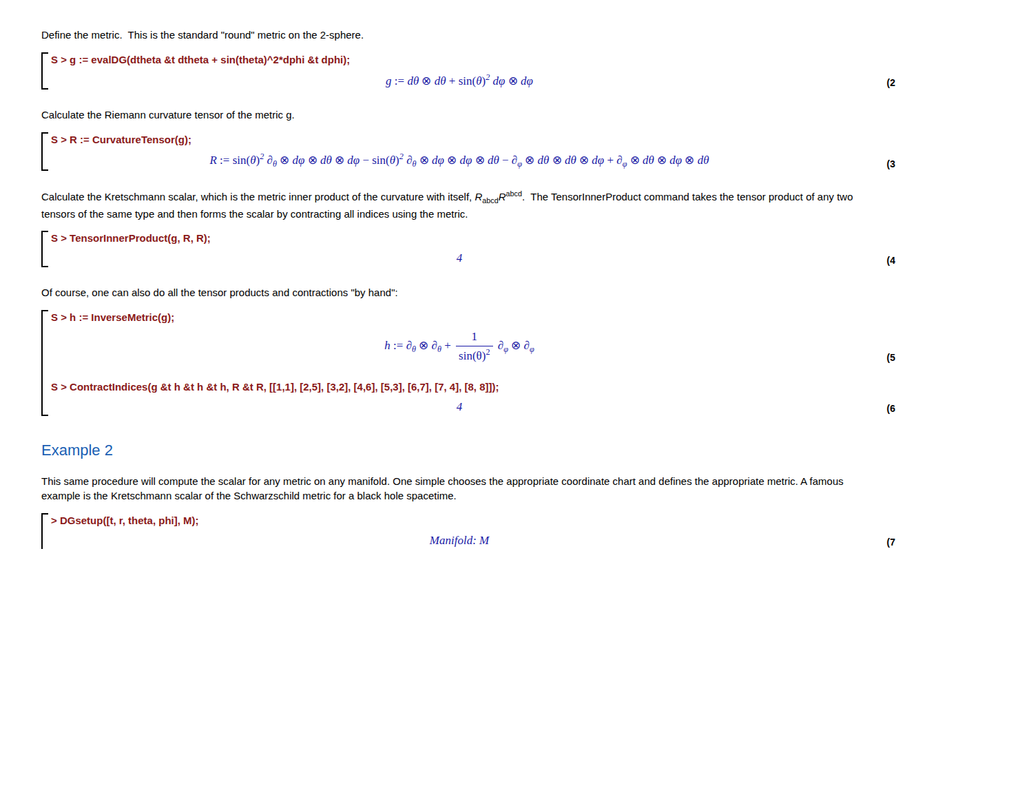Define the metric. This is the standard "round" metric on the 2-sphere.
S > g := evalDG(dtheta &t dtheta + sin(theta)^2*dphi &t dphi);
g := dθ ⊗ dθ + sin(θ)2 dφ ⊗ dφ (2
Calculate the Riemann curvature tensor of the metric g.
S > R := CurvatureTensor(g);
R := sin(θ)2 ∂θ ⊗ dφ ⊗ dθ ⊗ dφ − sin(θ)2 ∂θ ⊗ dφ ⊗ dφ ⊗ dθ − ∂φ ⊗ dθ ⊗ dθ ⊗ dφ + ∂φ ⊗ dθ ⊗ dφ ⊗ dθ (3
Calculate the Kretschmann scalar, which is the metric inner product of the curvature with itself, RabcdRabcd. The TensorInnerProduct command takes the tensor product of any two tensors of the same type and then forms the scalar by contracting all indices using the metric.
S > TensorInnerProduct(g, R, R);
4 (4
Of course, one can also do all the tensor products and contractions "by hand":
S > h := InverseMetric(g);
h := ∂θ ⊗ ∂θ + 1 sin(θ)2 ∂φ ⊗ ∂φ (5
S > ContractIndices(g &t h &t h &t h, R &t R, [[1,1], [2,5], [3,2], [4,6], [5,3], [6,7], [7, 4], [8, 8]]);
4 (6
Example 2
This same procedure will compute the scalar for any metric on any manifold. One simple chooses the appropriate coordinate chart and defines the appropriate metric. A famous example is the Kretschmann scalar of the Schwarzschild metric for a black hole spacetime.
> DGsetup([t, r, theta, phi], M);
Manifold: M (7